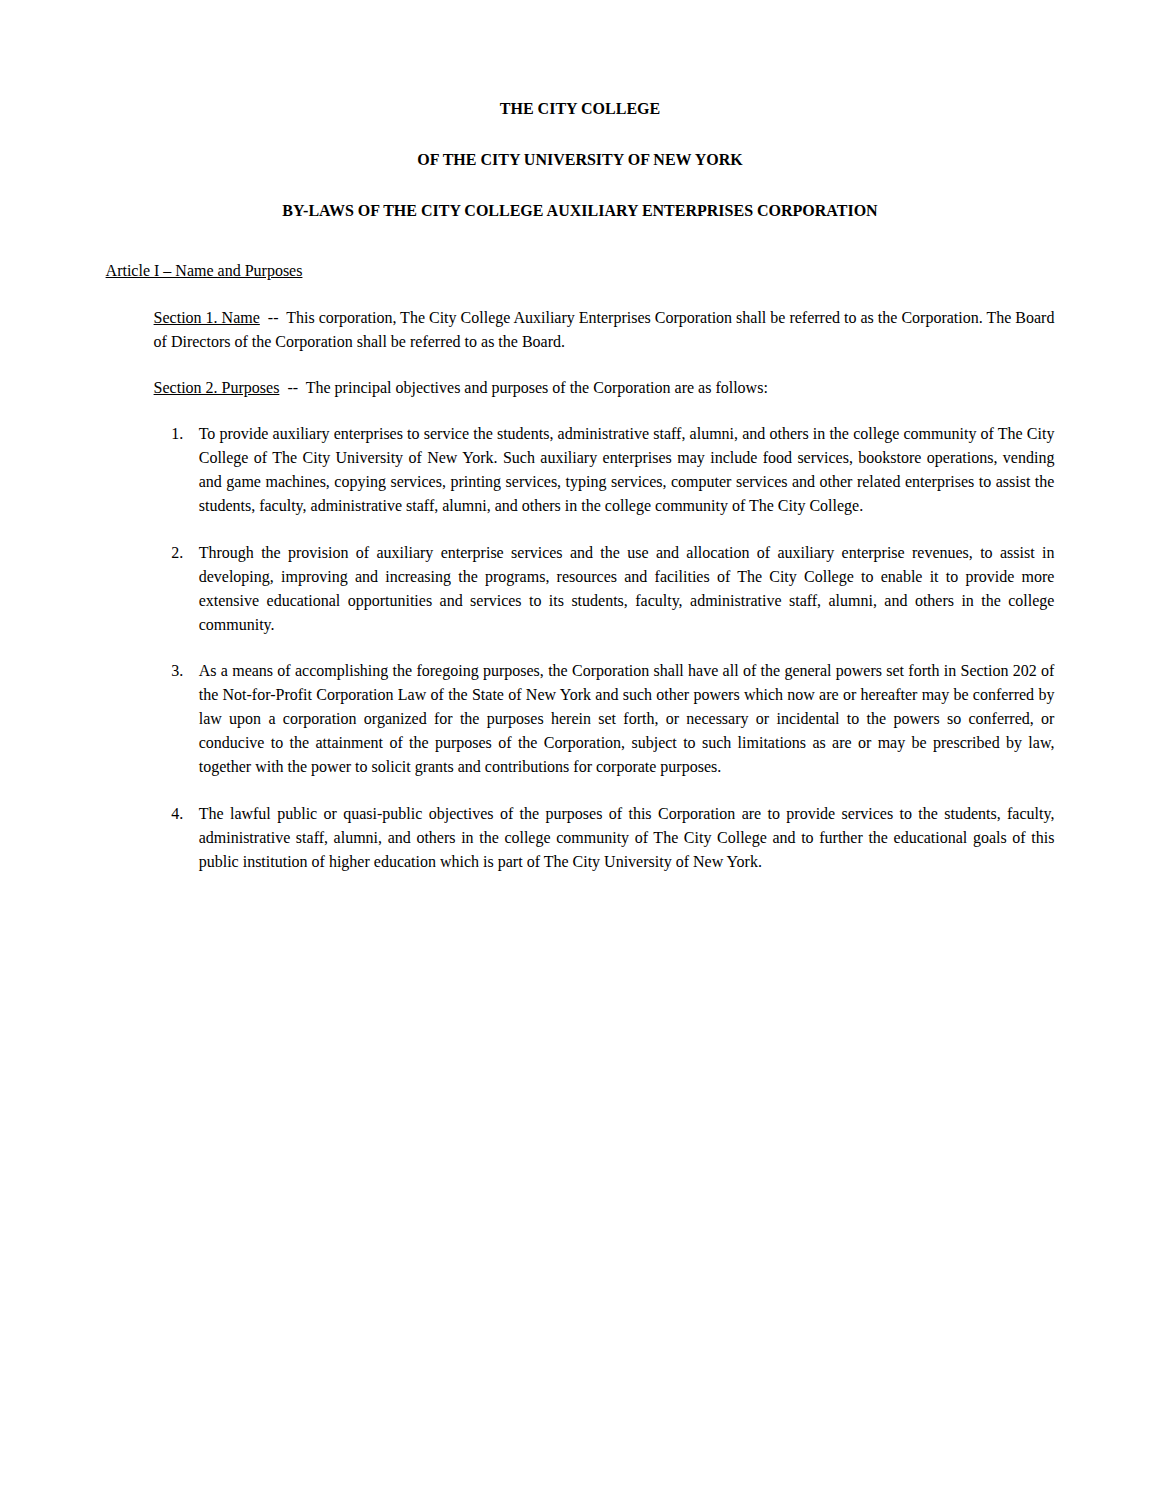The City College
of the City University of New York
By-Laws of The City College Auxiliary Enterprises Corporation
Article I – Name and Purposes
Section 1. Name -- This corporation, The City College Auxiliary Enterprises Corporation shall be referred to as the Corporation. The Board of Directors of the Corporation shall be referred to as the Board.
Section 2. Purposes -- The principal objectives and purposes of the Corporation are as follows:
To provide auxiliary enterprises to service the students, administrative staff, alumni, and others in the college community of The City College of The City University of New York. Such auxiliary enterprises may include food services, bookstore operations, vending and game machines, copying services, printing services, typing services, computer services and other related enterprises to assist the students, faculty, administrative staff, alumni, and others in the college community of The City College.
Through the provision of auxiliary enterprise services and the use and allocation of auxiliary enterprise revenues, to assist in developing, improving and increasing the programs, resources and facilities of The City College to enable it to provide more extensive educational opportunities and services to its students, faculty, administrative staff, alumni, and others in the college community.
As a means of accomplishing the foregoing purposes, the Corporation shall have all of the general powers set forth in Section 202 of the Not-for-Profit Corporation Law of the State of New York and such other powers which now are or hereafter may be conferred by law upon a corporation organized for the purposes herein set forth, or necessary or incidental to the powers so conferred, or conducive to the attainment of the purposes of the Corporation, subject to such limitations as are or may be prescribed by law, together with the power to solicit grants and contributions for corporate purposes.
The lawful public or quasi-public objectives of the purposes of this Corporation are to provide services to the students, faculty, administrative staff, alumni, and others in the college community of The City College and to further the educational goals of this public institution of higher education which is part of The City University of New York.